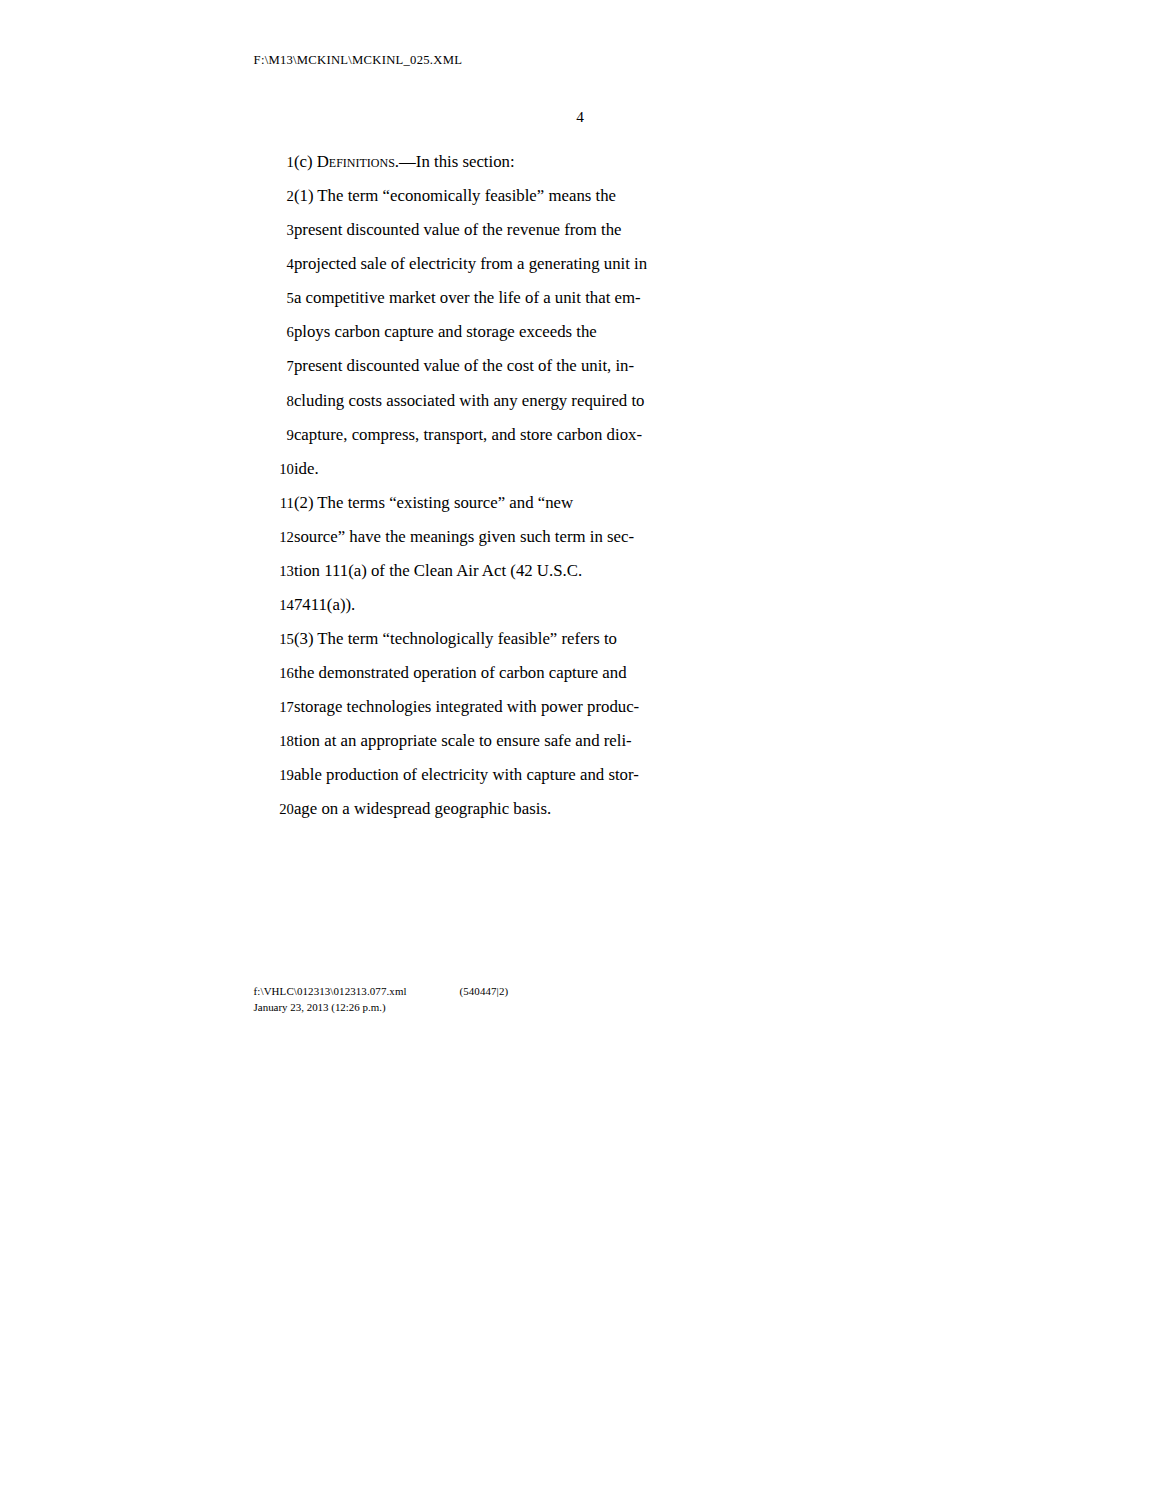F:\M13\MCKINL\MCKINL_025.XML
4
| 1 | (c) Definitions. —In this section: |
| 2 | (1) The term “economically feasible” means the |
| 3 | present discounted value of the revenue from the |
| 4 | projected sale of electricity from a generating unit in |
| 5 | a competitive market over the life of a unit that em- |
| 6 | ploys carbon capture and storage exceeds the |
| 7 | present discounted value of the cost of the unit, in- |
| 8 | cluding costs associated with any energy required to |
| 9 | capture, compress, transport, and store carbon diox- |
| 10 | ide. |
| 11 | (2) The terms “existing source” and “new |
| 12 | source” have the meanings given such term in sec- |
| 13 | tion 111(a) of the Clean Air Act (42 U.S.C. |
| 14 | 7411(a)). |
| 15 | (3) The term “technologically feasible” refers to |
| 16 | the demonstrated operation of carbon capture and |
| 17 | storage technologies integrated with power produc- |
| 18 | tion at an appropriate scale to ensure safe and reli- |
| 19 | able production of electricity with capture and stor- |
| 20 | age on a widespread geographic basis. |
f:\VHLC\012313\012313.077.xml(540447|2)
January 23, 2013 (12:26 p.m.)